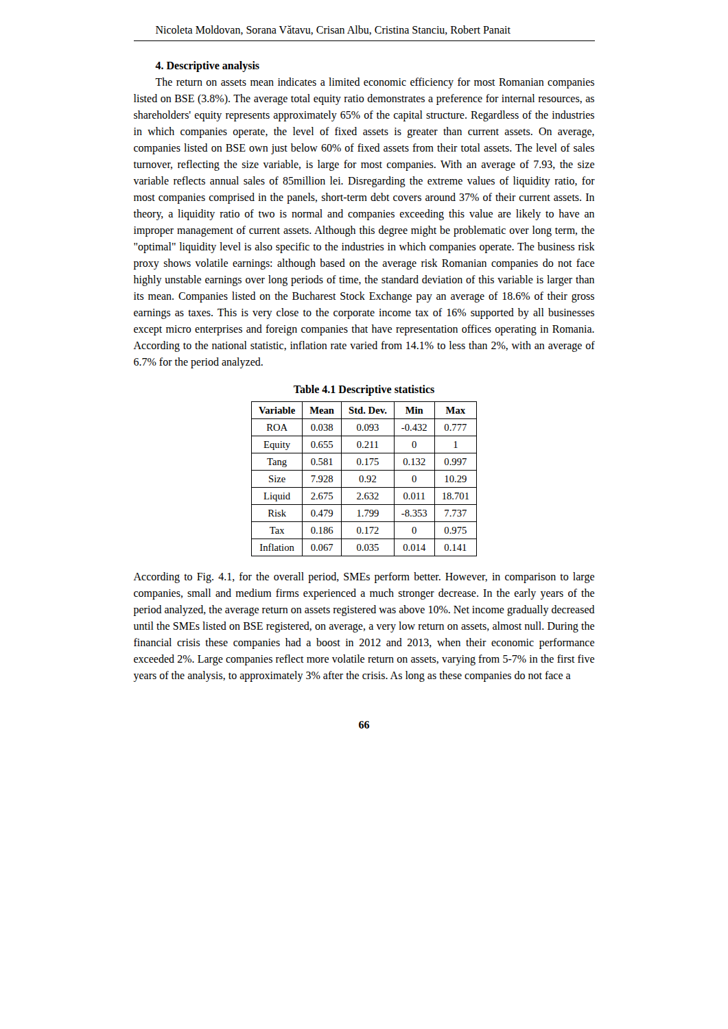Nicoleta Moldovan, Sorana Vătavu, Crisan Albu, Cristina Stanciu, Robert Panait
4. Descriptive analysis
The return on assets mean indicates a limited economic efficiency for most Romanian companies listed on BSE (3.8%). The average total equity ratio demonstrates a preference for internal resources, as shareholders' equity represents approximately 65% of the capital structure. Regardless of the industries in which companies operate, the level of fixed assets is greater than current assets. On average, companies listed on BSE own just below 60% of fixed assets from their total assets. The level of sales turnover, reflecting the size variable, is large for most companies. With an average of 7.93, the size variable reflects annual sales of 85million lei. Disregarding the extreme values of liquidity ratio, for most companies comprised in the panels, short-term debt covers around 37% of their current assets. In theory, a liquidity ratio of two is normal and companies exceeding this value are likely to have an improper management of current assets. Although this degree might be problematic over long term, the "optimal" liquidity level is also specific to the industries in which companies operate. The business risk proxy shows volatile earnings: although based on the average risk Romanian companies do not face highly unstable earnings over long periods of time, the standard deviation of this variable is larger than its mean. Companies listed on the Bucharest Stock Exchange pay an average of 18.6% of their gross earnings as taxes. This is very close to the corporate income tax of 16% supported by all businesses except micro enterprises and foreign companies that have representation offices operating in Romania. According to the national statistic, inflation rate varied from 14.1% to less than 2%, with an average of 6.7% for the period analyzed.
Table 4.1 Descriptive statistics
| Variable | Mean | Std. Dev. | Min | Max |
| --- | --- | --- | --- | --- |
| ROA | 0.038 | 0.093 | -0.432 | 0.777 |
| Equity | 0.655 | 0.211 | 0 | 1 |
| Tang | 0.581 | 0.175 | 0.132 | 0.997 |
| Size | 7.928 | 0.92 | 0 | 10.29 |
| Liquid | 2.675 | 2.632 | 0.011 | 18.701 |
| Risk | 0.479 | 1.799 | -8.353 | 7.737 |
| Tax | 0.186 | 0.172 | 0 | 0.975 |
| Inflation | 0.067 | 0.035 | 0.014 | 0.141 |
According to Fig. 4.1, for the overall period, SMEs perform better. However, in comparison to large companies, small and medium firms experienced a much stronger decrease. In the early years of the period analyzed, the average return on assets registered was above 10%. Net income gradually decreased until the SMEs listed on BSE registered, on average, a very low return on assets, almost null. During the financial crisis these companies had a boost in 2012 and 2013, when their economic performance exceeded 2%. Large companies reflect more volatile return on assets, varying from 5-7% in the first five years of the analysis, to approximately 3% after the crisis. As long as these companies do not face a
66